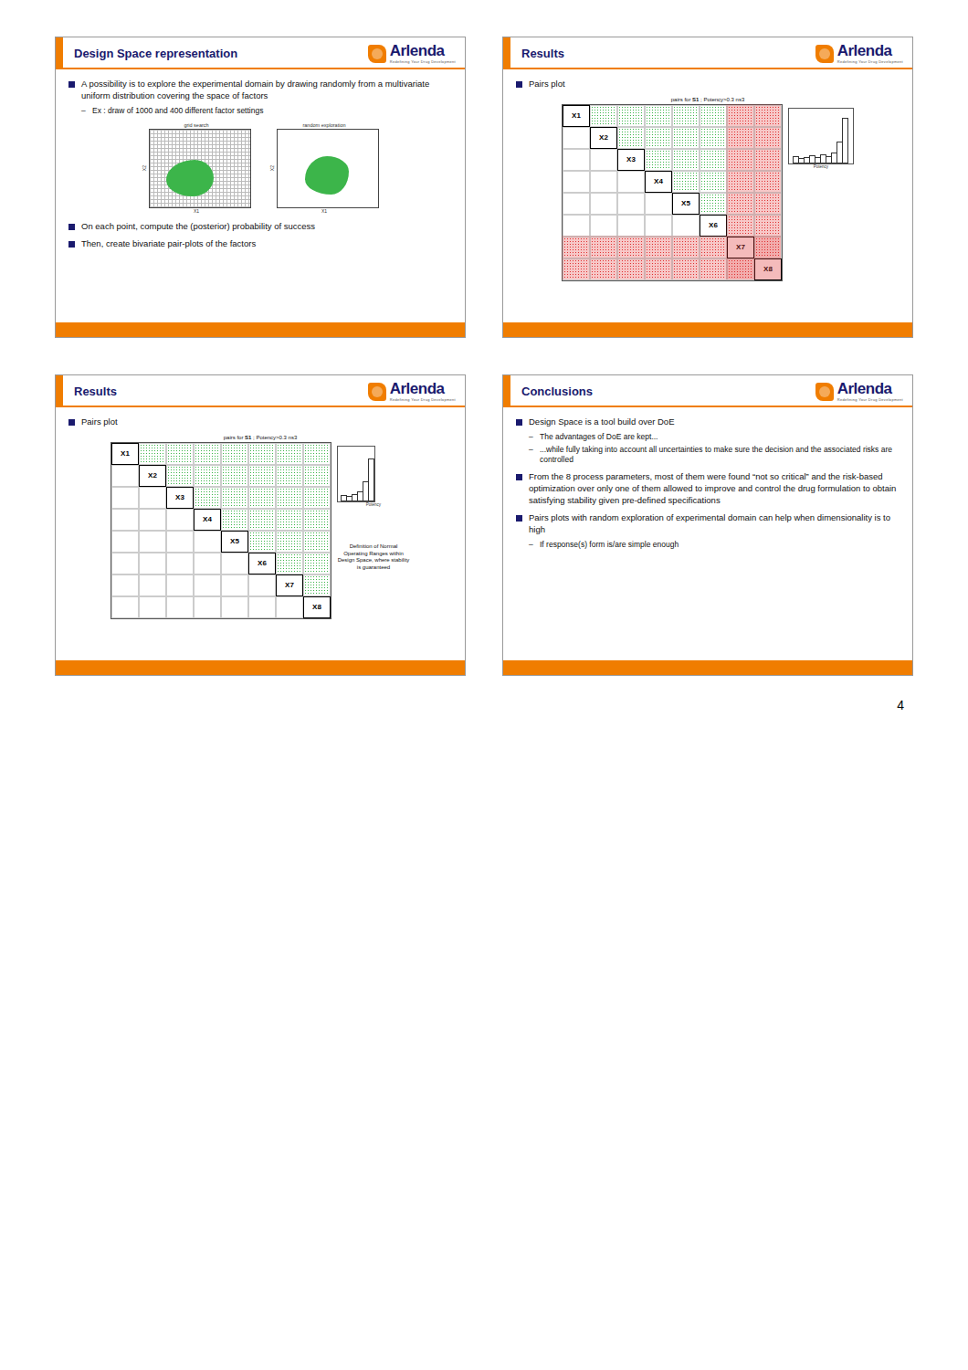Design Space representation Arlenda Redefining Your Drug Development
A possibility is to explore the experimental domain by drawing randomly from a multivariate uniform distribution covering the space of factors
Ex : draw of 1000 and 400 different factor settings
grid search
X2
X1
random exploration
X2
X1
On each point, compute the (posterior) probability of success
Then, create bivariate pair-plots of the factors
Arlenda © 2012
Results Arlenda Redefining Your Drug Development
Pairs plot
pairs for S1 ; Potency>0.3 ns3
X1
X2
X3
X4
X5
X6
X7
X8
Potency
Arlenda © 2012
Results Arlenda Redefining Your Drug Development
Pairs plot
pairs for S1 ; Potency>0.3 ns3
X1
X2
X3
X4
X5
X6
X7
X8
Potency
Definition of Normal Operating Ranges within Design Space, where stability is guaranteed
Arlenda © 2012
Conclusions Arlenda Redefining Your Drug Development
Design Space is a tool build over DoE
The advantages of DoE are kept...
...while fully taking into account all uncertainties to make sure the decision and the associated risks are controlled
From the 8 process parameters, most of them were found “not so critical” and the risk-based optimization over only one of them allowed to improve and control the drug formulation to obtain satisfying stability given pre-defined specifications
Pairs plots with random exploration of experimental domain can help when dimensionality is to high
If response(s) form is/are simple enough
Arlenda © 2012
4